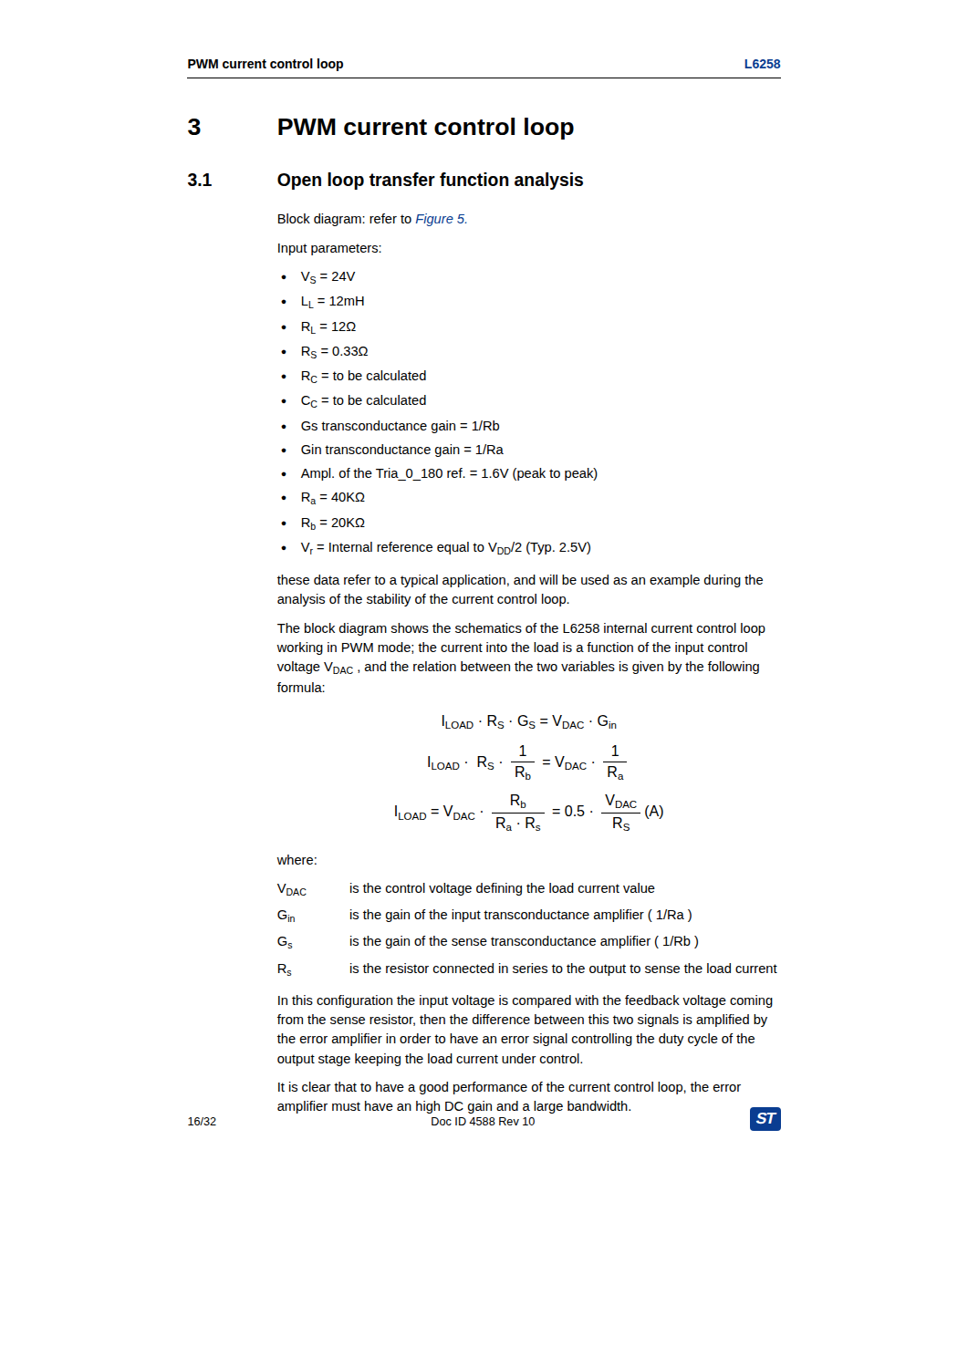PWM current control loop
L6258
3 PWM current control loop
3.1 Open loop transfer function analysis
Block diagram: refer to Figure 5.
Input parameters:
VS = 24V
LL = 12mH
RL = 12Ω
RS = 0.33Ω
RC = to be calculated
CC = to be calculated
Gs transconductance gain = 1/Rb
Gin transconductance gain = 1/Ra
Ampl. of the Tria_0_180 ref. = 1.6V (peak to peak)
Ra = 40KΩ
Rb = 20KΩ
Vr = Internal reference equal to VDD/2 (Typ. 2.5V)
these data refer to a typical application, and will be used as an example during the analysis of the stability of the current control loop.
The block diagram shows the schematics of the L6258 internal current control loop working in PWM mode; the current into the load is a function of the input control voltage VDAC , and the relation between the two variables is given by the following formula:
ILOAD · RS · GS = VDAC · Gin
ILOAD · RS · 1 Rb = VDAC · 1 Ra
ILOAD = VDAC · Rb Ra · Rs = 0.5 · VDAC RS(A)
where:
VDAC
is the control voltage defining the load current value
Gin
is the gain of the input transconductance amplifier ( 1/Ra )
Gs
is the gain of the sense transconductance amplifier ( 1/Rb )
Rs
is the resistor connected in series to the output to sense the load current
In this configuration the input voltage is compared with the feedback voltage coming from the sense resistor, then the difference between this two signals is amplified by the error amplifier in order to have an error signal controlling the duty cycle of the output stage keeping the load current under control.
It is clear that to have a good performance of the current control loop, the error amplifier must have an high DC gain and a large bandwidth.
16/32
Doc ID 4588 Rev 10